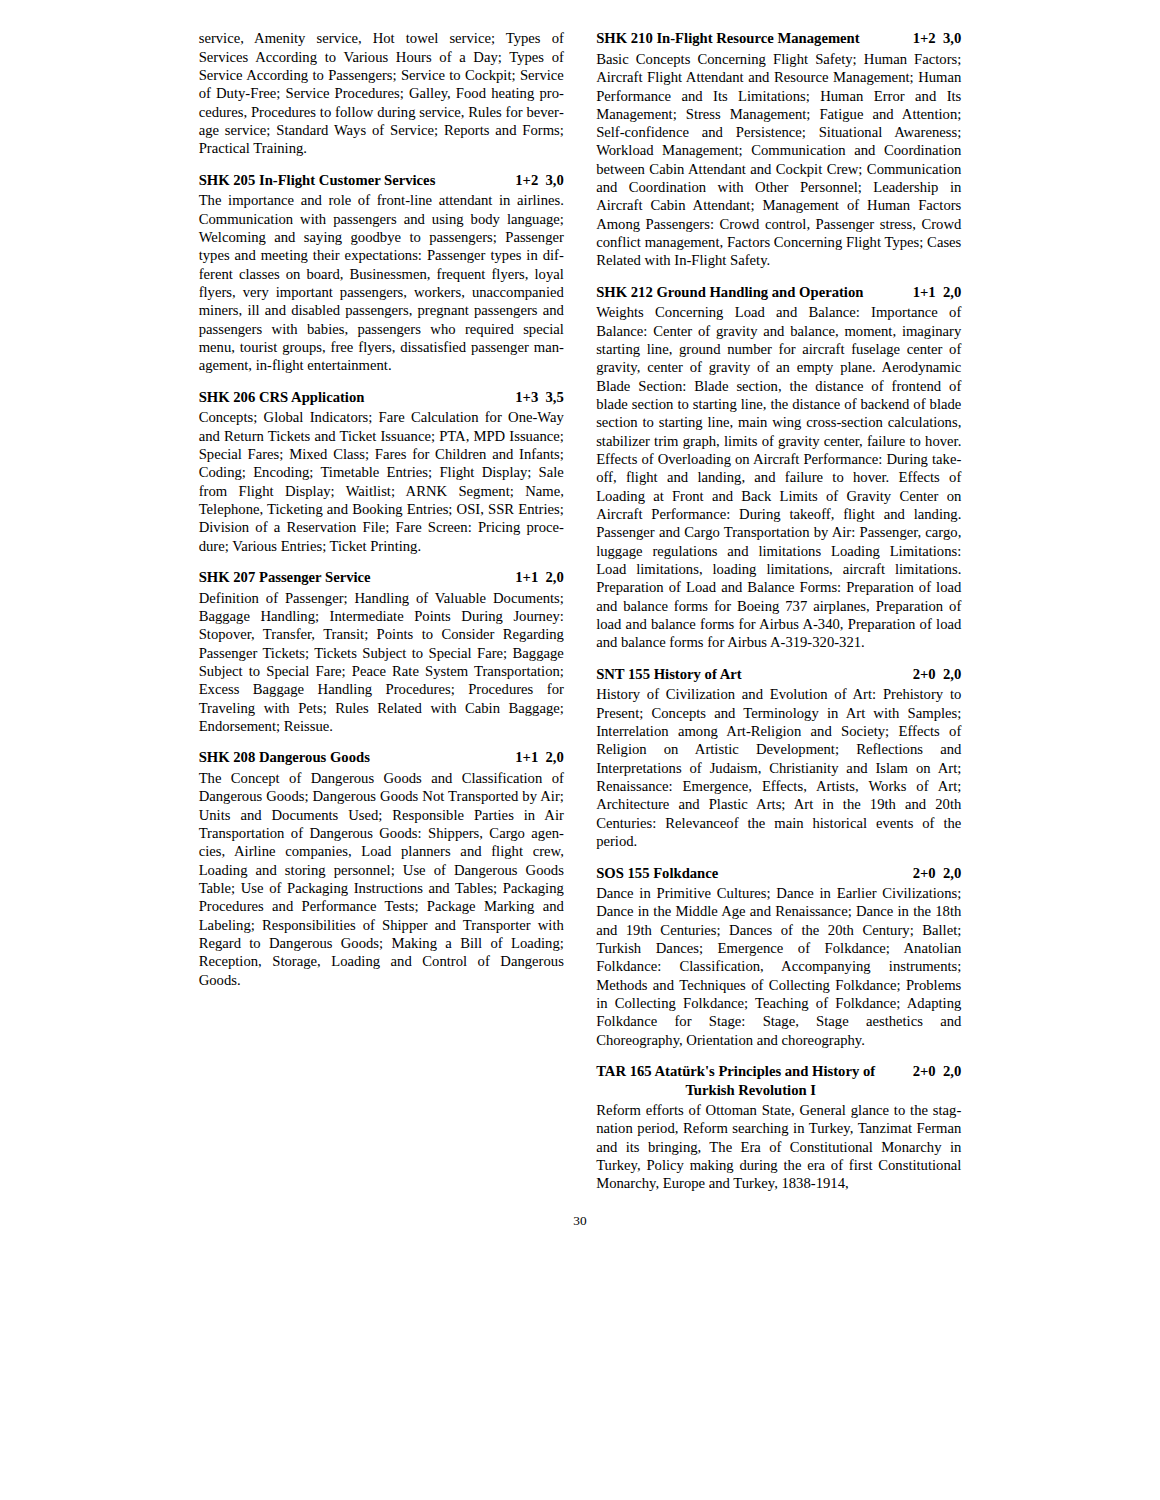service, Amenity service, Hot towel service; Types of Services According to Various Hours of a Day; Types of Service According to Passengers; Service to Cockpit; Service of Duty-Free; Service Procedures; Galley, Food heating procedures, Procedures to follow during service, Rules for beverage service; Standard Ways of Service; Reports and Forms; Practical Training.
SHK 205 In-Flight Customer Services 1+2 3,0
The importance and role of front-line attendant in airlines. Communication with passengers and using body language; Welcoming and saying goodbye to passengers; Passenger types and meeting their expectations: Passenger types in different classes on board, Businessmen, frequent flyers, loyal flyers, very important passengers, workers, unaccompanied miners, ill and disabled passengers, pregnant passengers and passengers with babies, passengers who required special menu, tourist groups, free flyers, dissatisfied passenger management, in-flight entertainment.
SHK 206 CRS Application 1+3 3,5
Concepts; Global Indicators; Fare Calculation for One-Way and Return Tickets and Ticket Issuance; PTA, MPD Issuance; Special Fares; Mixed Class; Fares for Children and Infants; Coding; Encoding; Timetable Entries; Flight Display; Sale from Flight Display; Waitlist; ARNK Segment; Name, Telephone, Ticketing and Booking Entries; OSI, SSR Entries; Division of a Reservation File; Fare Screen: Pricing procedure; Various Entries; Ticket Printing.
SHK 207 Passenger Service 1+1 2,0
Definition of Passenger; Handling of Valuable Documents; Baggage Handling; Intermediate Points During Journey: Stopover, Transfer, Transit; Points to Consider Regarding Passenger Tickets; Tickets Subject to Special Fare; Baggage Subject to Special Fare; Peace Rate System Transportation; Excess Baggage Handling Procedures; Procedures for Traveling with Pets; Rules Related with Cabin Baggage; Endorsement; Reissue.
SHK 208 Dangerous Goods 1+1 2,0
The Concept of Dangerous Goods and Classification of Dangerous Goods; Dangerous Goods Not Transported by Air; Units and Documents Used; Responsible Parties in Air Transportation of Dangerous Goods: Shippers, Cargo agencies, Airline companies, Load planners and flight crew, Loading and storing personnel; Use of Dangerous Goods Table; Use of Packaging Instructions and Tables; Packaging Procedures and Performance Tests; Package Marking and Labeling; Responsibilities of Shipper and Transporter with Regard to Dangerous Goods; Making a Bill of Loading; Reception, Storage, Loading and Control of Dangerous Goods.
SHK 210 In-Flight Resource Management 1+2 3,0
Basic Concepts Concerning Flight Safety; Human Factors; Aircraft Flight Attendant and Resource Management; Human Performance and Its Limitations; Human Error and Its Management; Stress Management; Fatigue and Attention; Self-confidence and Persistence; Situational Awareness; Workload Management; Communication and Coordination between Cabin Attendant and Cockpit Crew; Communication and Coordination with Other Personnel; Leadership in Aircraft Cabin Attendant; Management of Human Factors Among Passengers: Crowd control, Passenger stress, Crowd conflict management, Factors Concerning Flight Types; Cases Related with In-Flight Safety.
SHK 212 Ground Handling and Operation 1+1 2,0
Weights Concerning Load and Balance: Importance of Balance: Center of gravity and balance, moment, imaginary starting line, ground number for aircraft fuselage center of gravity, center of gravity of an empty plane. Aerodynamic Blade Section: Blade section, the distance of frontend of blade section to starting line, the distance of backend of blade section to starting line, main wing cross-section calculations, stabilizer trim graph, limits of gravity center, failure to hover. Effects of Overloading on Aircraft Performance: During takeoff, flight and landing, and failure to hover. Effects of Loading at Front and Back Limits of Gravity Center on Aircraft Performance: During takeoff, flight and landing. Passenger and Cargo Transportation by Air: Passenger, cargo, luggage regulations and limitations Loading Limitations: Load limitations, loading limitations, aircraft limitations. Preparation of Load and Balance Forms: Preparation of load and balance forms for Boeing 737 airplanes, Preparation of load and balance forms for Airbus A-340, Preparation of load and balance forms for Airbus A-319-320-321.
SNT 155 History of Art 2+0 2,0
History of Civilization and Evolution of Art: Prehistory to Present; Concepts and Terminology in Art with Samples; Interrelation among Art-Religion and Society; Effects of Religion on Artistic Development; Reflections and Interpretations of Judaism, Christianity and Islam on Art; Renaissance: Emergence, Effects, Artists, Works of Art; Architecture and Plastic Arts; Art in the 19th and 20th Centuries: Relevanceof the main historical events of the period.
SOS 155 Folkdance 2+0 2,0
Dance in Primitive Cultures; Dance in Earlier Civilizations; Dance in the Middle Age and Renaissance; Dance in the 18th and 19th Centuries; Dances of the 20th Century; Ballet; Turkish Dances; Emergence of Folkdance; Anatolian Folkdance: Classification, Accompanying instruments; Methods and Techniques of Collecting Folkdance; Problems in Collecting Folkdance; Teaching of Folkdance; Adapting Folkdance for Stage: Stage, Stage aesthetics and Choreography, Orientation and choreography.
TAR 165 Atatürk's Principles and History of
Turkish Revolution I 2+0 2,0
Reform efforts of Ottoman State, General glance to the stagnation period, Reform searching in Turkey, Tanzimat Ferman and its bringing, The Era of Constitutional Monarchy in Turkey, Policy making during the era of first Constitutional Monarchy, Europe and Turkey, 1838-1914,
30